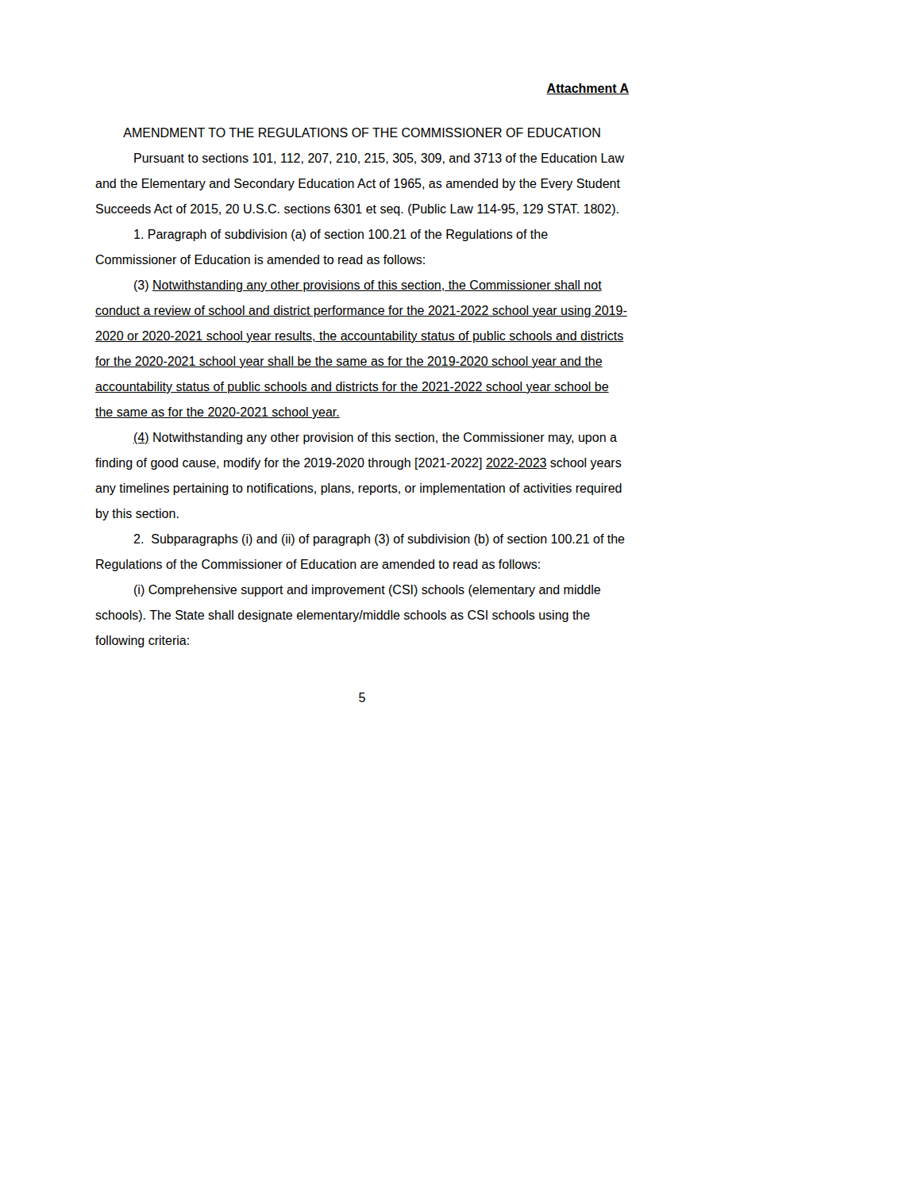Attachment A
AMENDMENT TO THE REGULATIONS OF THE COMMISSIONER OF EDUCATION
Pursuant to sections 101, 112, 207, 210, 215, 305, 309, and 3713 of the Education Law and the Elementary and Secondary Education Act of 1965, as amended by the Every Student Succeeds Act of 2015, 20 U.S.C. sections 6301 et seq. (Public Law 114-95, 129 STAT. 1802).
1. Paragraph of subdivision (a) of section 100.21 of the Regulations of the Commissioner of Education is amended to read as follows:
(3) Notwithstanding any other provisions of this section, the Commissioner shall not conduct a review of school and district performance for the 2021-2022 school year using 2019-2020 or 2020-2021 school year results, the accountability status of public schools and districts for the 2020-2021 school year shall be the same as for the 2019-2020 school year and the accountability status of public schools and districts for the 2021-2022 school year school be the same as for the 2020-2021 school year.
(4) Notwithstanding any other provision of this section, the Commissioner may, upon a finding of good cause, modify for the 2019-2020 through [2021-2022] 2022-2023 school years any timelines pertaining to notifications, plans, reports, or implementation of activities required by this section.
2. Subparagraphs (i) and (ii) of paragraph (3) of subdivision (b) of section 100.21 of the Regulations of the Commissioner of Education are amended to read as follows:
(i) Comprehensive support and improvement (CSI) schools (elementary and middle schools). The State shall designate elementary/middle schools as CSI schools using the following criteria:
5